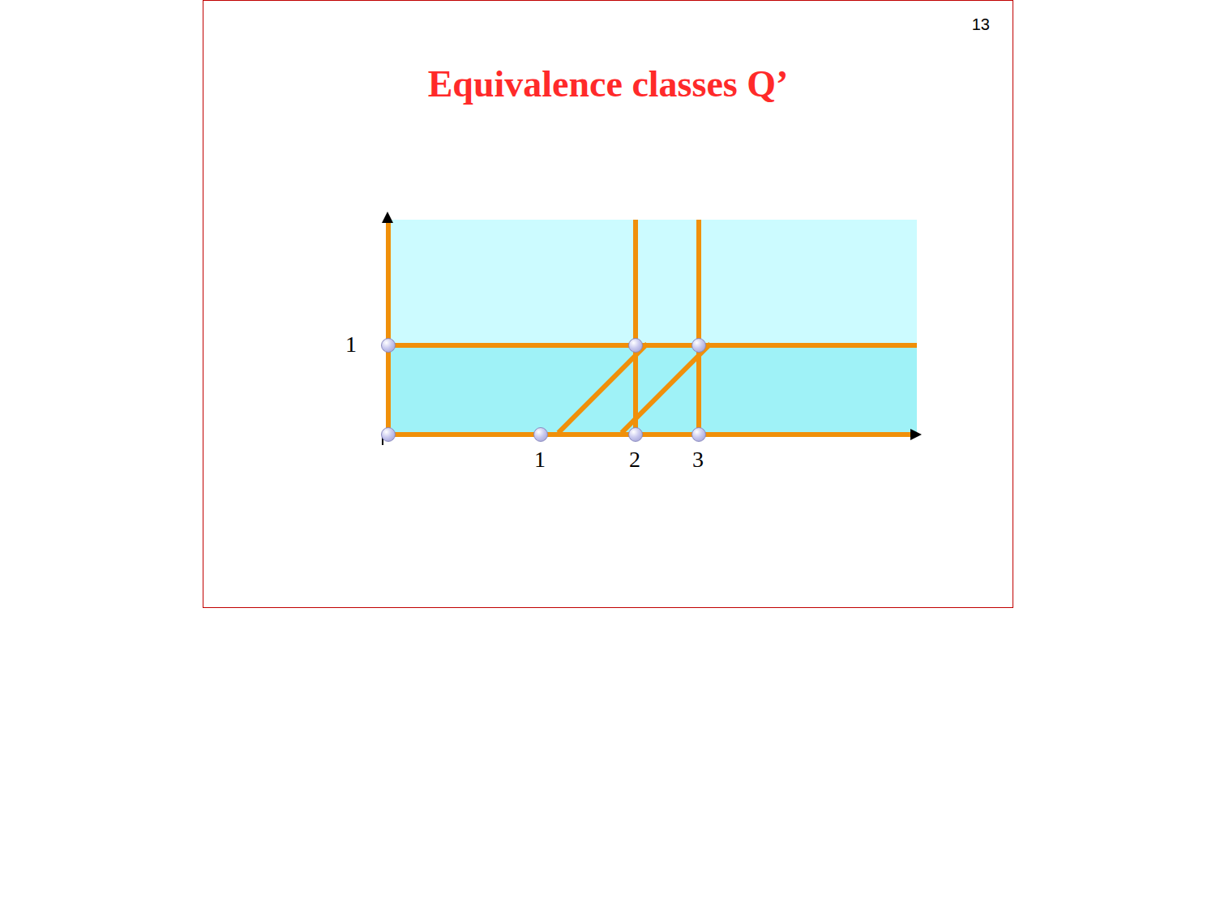13
Equivalence classes Q’
1
1
2
3